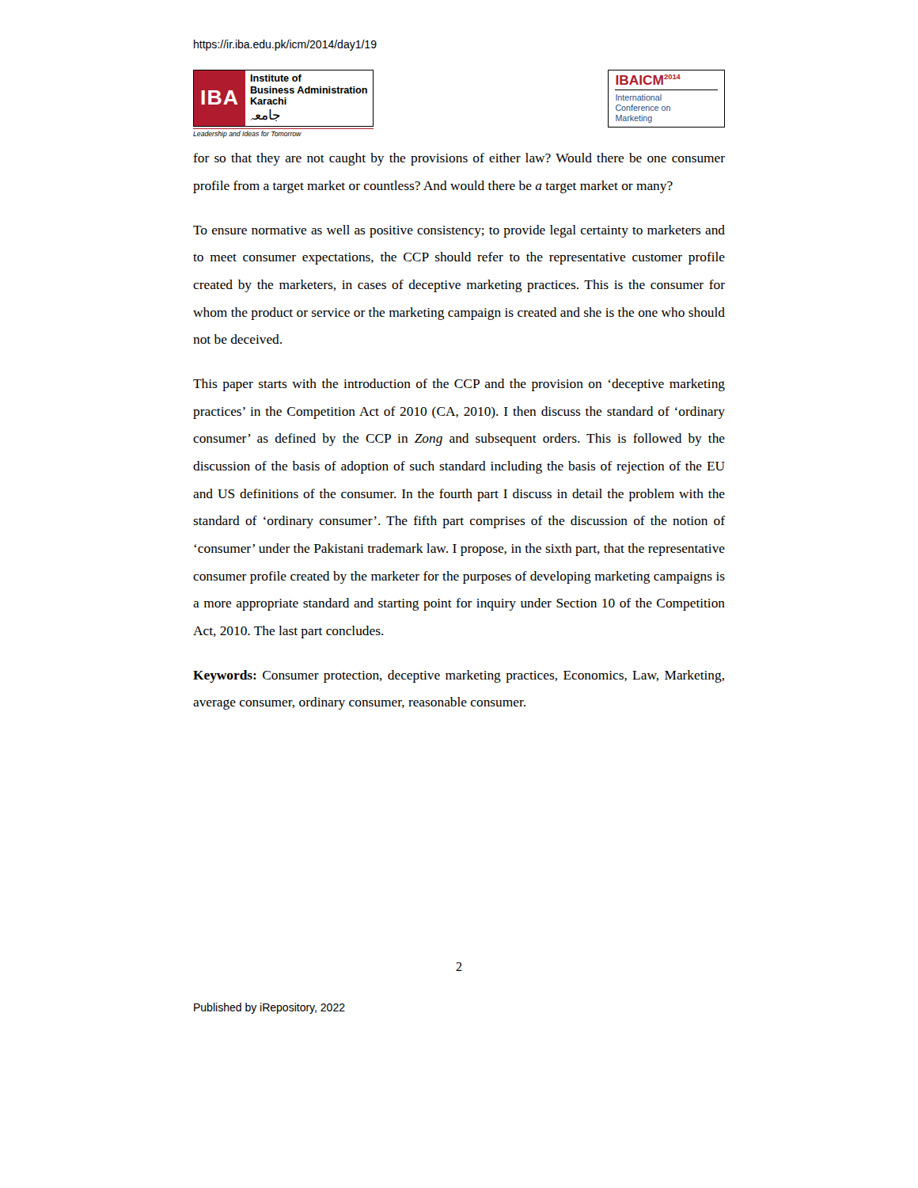https://ir.iba.edu.pk/icm/2014/day1/19
IBA
Institute of Business Administration Karachi جامعہ
Leadership and Ideas for Tomorrow
IBAICM2014
International
Conference on
Marketing
for so that they are not caught by the provisions of either law? Would there be one consumer profile from a target market or countless? And would there be a target market or many?
To ensure normative as well as positive consistency; to provide legal certainty to marketers and to meet consumer expectations, the CCP should refer to the representative customer profile created by the marketers, in cases of deceptive marketing practices. This is the consumer for whom the product or service or the marketing campaign is created and she is the one who should not be deceived.
This paper starts with the introduction of the CCP and the provision on ‘deceptive marketing practices’ in the Competition Act of 2010 (CA, 2010). I then discuss the standard of ‘ordinary consumer’ as defined by the CCP in Zong and subsequent orders. This is followed by the discussion of the basis of adoption of such standard including the basis of rejection of the EU and US definitions of the consumer. In the fourth part I discuss in detail the problem with the standard of ‘ordinary consumer’. The fifth part comprises of the discussion of the notion of ‘consumer’ under the Pakistani trademark law. I propose, in the sixth part, that the representative consumer profile created by the marketer for the purposes of developing marketing campaigns is a more appropriate standard and starting point for inquiry under Section 10 of the Competition Act, 2010. The last part concludes.
Keywords: Consumer protection, deceptive marketing practices, Economics, Law, Marketing, average consumer, ordinary consumer, reasonable consumer.
2
Published by iRepository, 2022